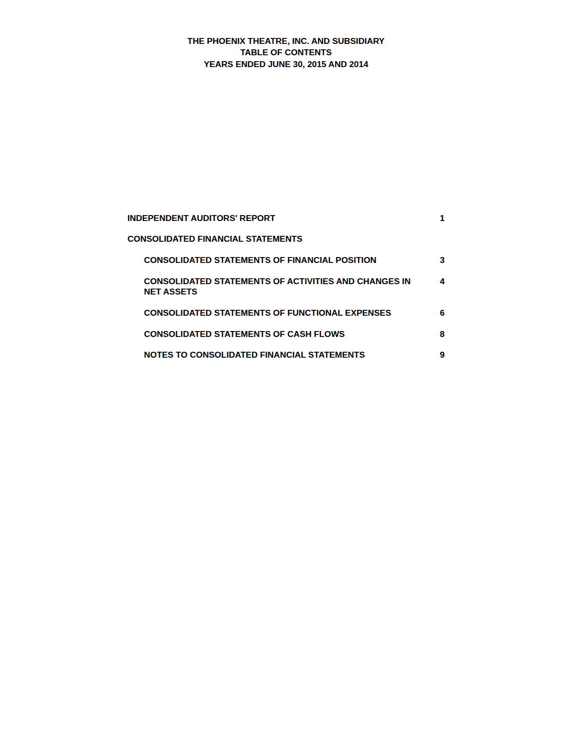THE PHOENIX THEATRE, INC. AND SUBSIDIARY
TABLE OF CONTENTS
YEARS ENDED JUNE 30, 2015 AND 2014
| INDEPENDENT AUDITORS' REPORT | 1 |
| CONSOLIDATED FINANCIAL STATEMENTS | |
| CONSOLIDATED STATEMENTS OF FINANCIAL POSITION | 3 |
| CONSOLIDATED STATEMENTS OF ACTIVITIES AND CHANGES IN NET ASSETS | 4 |
| CONSOLIDATED STATEMENTS OF FUNCTIONAL EXPENSES | 6 |
| CONSOLIDATED STATEMENTS OF CASH FLOWS | 8 |
| NOTES TO CONSOLIDATED FINANCIAL STATEMENTS | 9 |